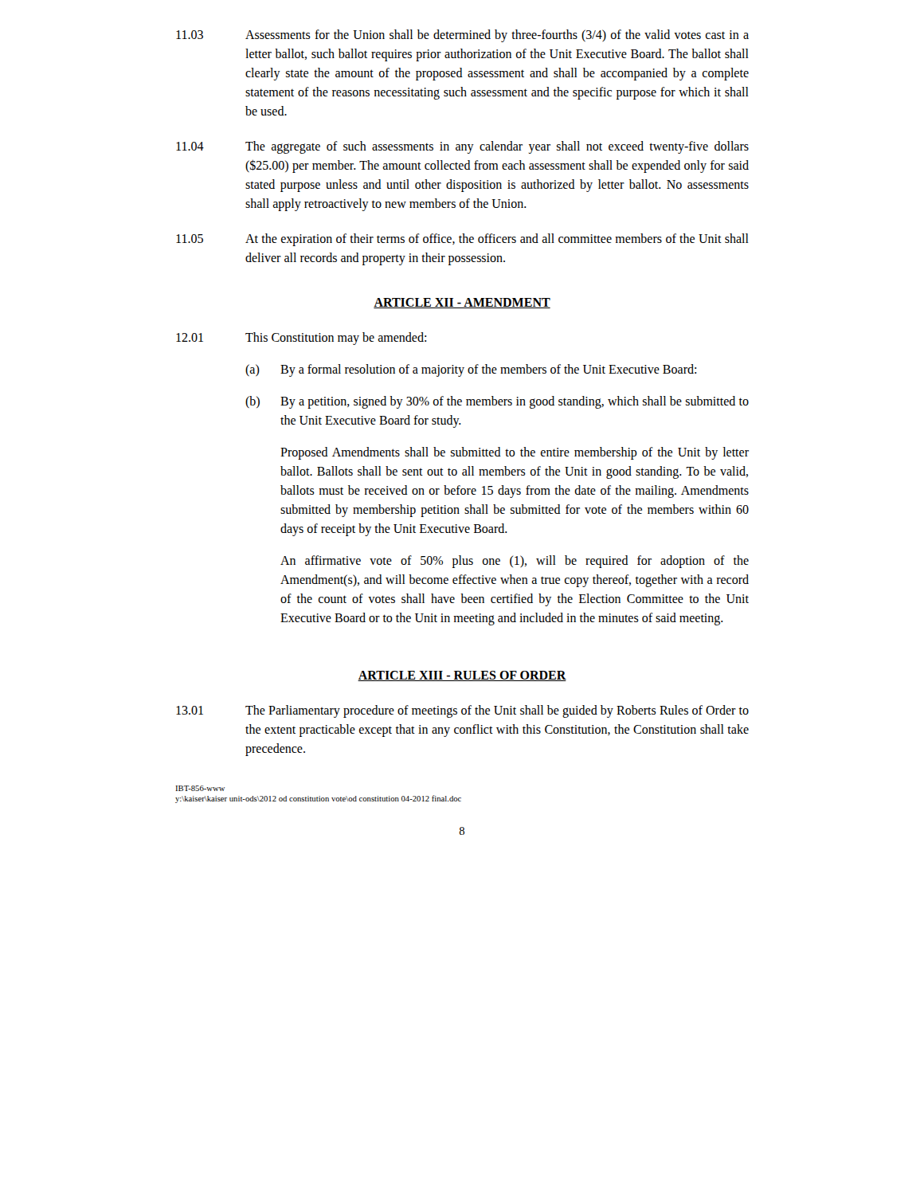11.03
Assessments for the Union shall be determined by three-fourths (3/4) of the valid votes cast in a letter ballot, such ballot requires prior authorization of the Unit Executive Board. The ballot shall clearly state the amount of the proposed assessment and shall be accompanied by a complete statement of the reasons necessitating such assessment and the specific purpose for which it shall be used.
11.04
The aggregate of such assessments in any calendar year shall not exceed twenty-five dollars ($25.00) per member. The amount collected from each assessment shall be expended only for said stated purpose unless and until other disposition is authorized by letter ballot. No assessments shall apply retroactively to new members of the Union.
11.05
At the expiration of their terms of office, the officers and all committee members of the Unit shall deliver all records and property in their possession.
ARTICLE XII - AMENDMENT
12.01
This Constitution may be amended:
(a) By a formal resolution of a majority of the members of the Unit Executive Board:
(b) By a petition, signed by 30% of the members in good standing, which shall be submitted to the Unit Executive Board for study.
Proposed Amendments shall be submitted to the entire membership of the Unit by letter ballot. Ballots shall be sent out to all members of the Unit in good standing. To be valid, ballots must be received on or before 15 days from the date of the mailing. Amendments submitted by membership petition shall be submitted for vote of the members within 60 days of receipt by the Unit Executive Board.
An affirmative vote of 50% plus one (1), will be required for adoption of the Amendment(s), and will become effective when a true copy thereof, together with a record of the count of votes shall have been certified by the Election Committee to the Unit Executive Board or to the Unit in meeting and included in the minutes of said meeting.
ARTICLE XIII - RULES OF ORDER
13.01
The Parliamentary procedure of meetings of the Unit shall be guided by Roberts Rules of Order to the extent practicable except that in any conflict with this Constitution, the Constitution shall take precedence.
IBT-856-www
y:\kaiser\kaiser unit-ods\2012 od constitution vote\od constitution 04-2012 final.doc
8